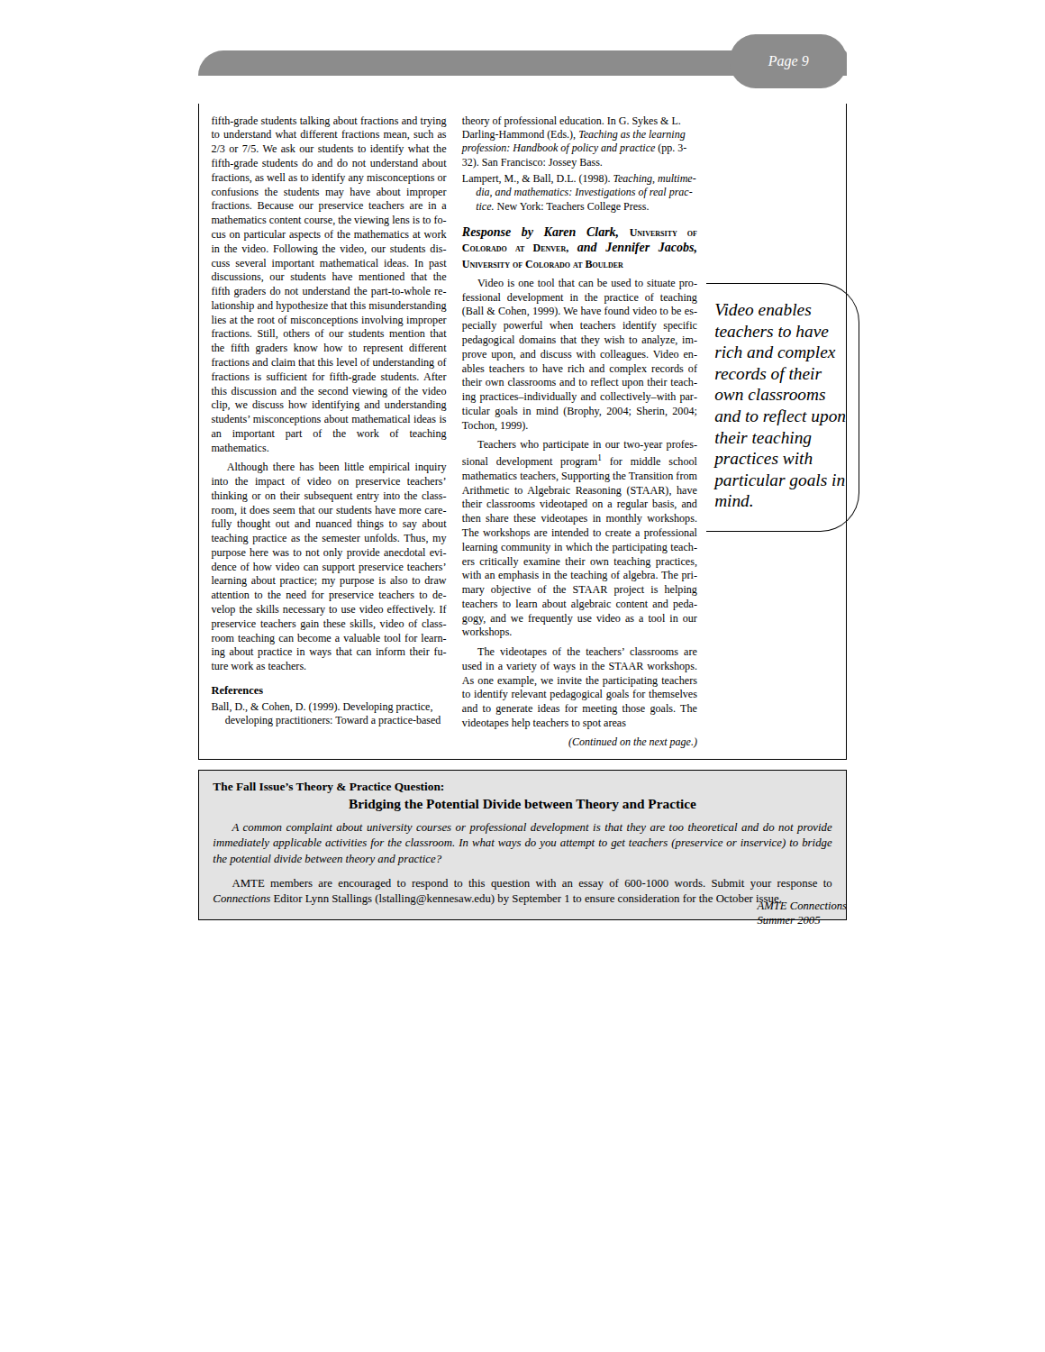Page 9
fifth-grade students talking about fractions and trying to understand what different fractions mean, such as 2/3 or 7/5. We ask our students to identify what the fifth-grade students do and do not understand about fractions, as well as to identify any misconceptions or confusions the students may have about improper fractions. Because our preservice teachers are in a mathematics content course, the viewing lens is to focus on particular aspects of the mathematics at work in the video. Following the video, our students discuss several important mathematical ideas. In past discussions, our students have mentioned that the fifth graders do not understand the part-to-whole relationship and hypothesize that this misunderstanding lies at the root of misconceptions involving improper fractions. Still, others of our students mention that the fifth graders know how to represent different fractions and claim that this level of understanding of fractions is sufficient for fifth-grade students. After this discussion and the second viewing of the video clip, we discuss how identifying and understanding students’ misconceptions about mathematical ideas is an important part of the work of teaching mathematics.
Although there has been little empirical inquiry into the impact of video on preservice teachers’ thinking or on their subsequent entry into the classroom, it does seem that our students have more carefully thought out and nuanced things to say about teaching practice as the semester unfolds. Thus, my purpose here was to not only provide anecdotal evidence of how video can support preservice teachers’ learning about practice; my purpose is also to draw attention to the need for preservice teachers to develop the skills necessary to use video effectively. If preservice teachers gain these skills, video of classroom teaching can become a valuable tool for learning about practice in ways that can inform their future work as teachers.
References
Ball, D., & Cohen, D. (1999). Developing practice, developing practitioners: Toward a practice-based
theory of professional education. In G. Sykes & L. Darling-Hammond (Eds.), Teaching as the learning profession: Handbook of policy and practice (pp. 3-32). San Francisco: Jossey Bass.
Lampert, M., & Ball, D.L. (1998). Teaching, multimedia, and mathematics: Investigations of real practice. New York: Teachers College Press.
Response by Karen Clark, University of Colorado at Denver, and Jennifer Jacobs, University of Colorado at Boulder
Video is one tool that can be used to situate professional development in the practice of teaching (Ball & Cohen, 1999). We have found video to be especially powerful when teachers identify specific pedagogical domains that they wish to analyze, improve upon, and discuss with colleagues. Video enables teachers to have rich and complex records of their own classrooms and to reflect upon their teaching practices–individually and collectively–with particular goals in mind (Brophy, 2004; Sherin, 2004; Tochon, 1999).
Teachers who participate in our two-year professional development program1 for middle school mathematics teachers, Supporting the Transition from Arithmetic to Algebraic Reasoning (STAAR), have their classrooms videotaped on a regular basis, and then share these videotapes in monthly workshops. The workshops are intended to create a professional learning community in which the participating teachers critically examine their own teaching practices, with an emphasis in the teaching of algebra. The primary objective of the STAAR project is helping teachers to learn about algebraic content and pedagogy, and we frequently use video as a tool in our workshops.
The videotapes of the teachers’ classrooms are used in a variety of ways in the STAAR workshops. As one example, we invite the participating teachers to identify relevant pedagogical goals for themselves and to generate ideas for meeting those goals. The videotapes help teachers to spot areas
(Continued on the next page.)
Video enables teachers to have rich and complex records of their own classrooms and to reflect upon their teaching practices with particular goals in mind.
The Fall Issue’s Theory & Practice Question:
Bridging the Potential Divide between Theory and Practice
A common complaint about university courses or professional development is that they are too theoretical and do not provide immediately applicable activities for the classroom. In what ways do you attempt to get teachers (preservice or inservice) to bridge the potential divide between theory and practice?
AMTE members are encouraged to respond to this question with an essay of 600-1000 words. Submit your response to Connections Editor Lynn Stallings (lstalling@kennesaw.edu) by September 1 to ensure consideration for the October issue.
AMTE Connections
Summer 2005